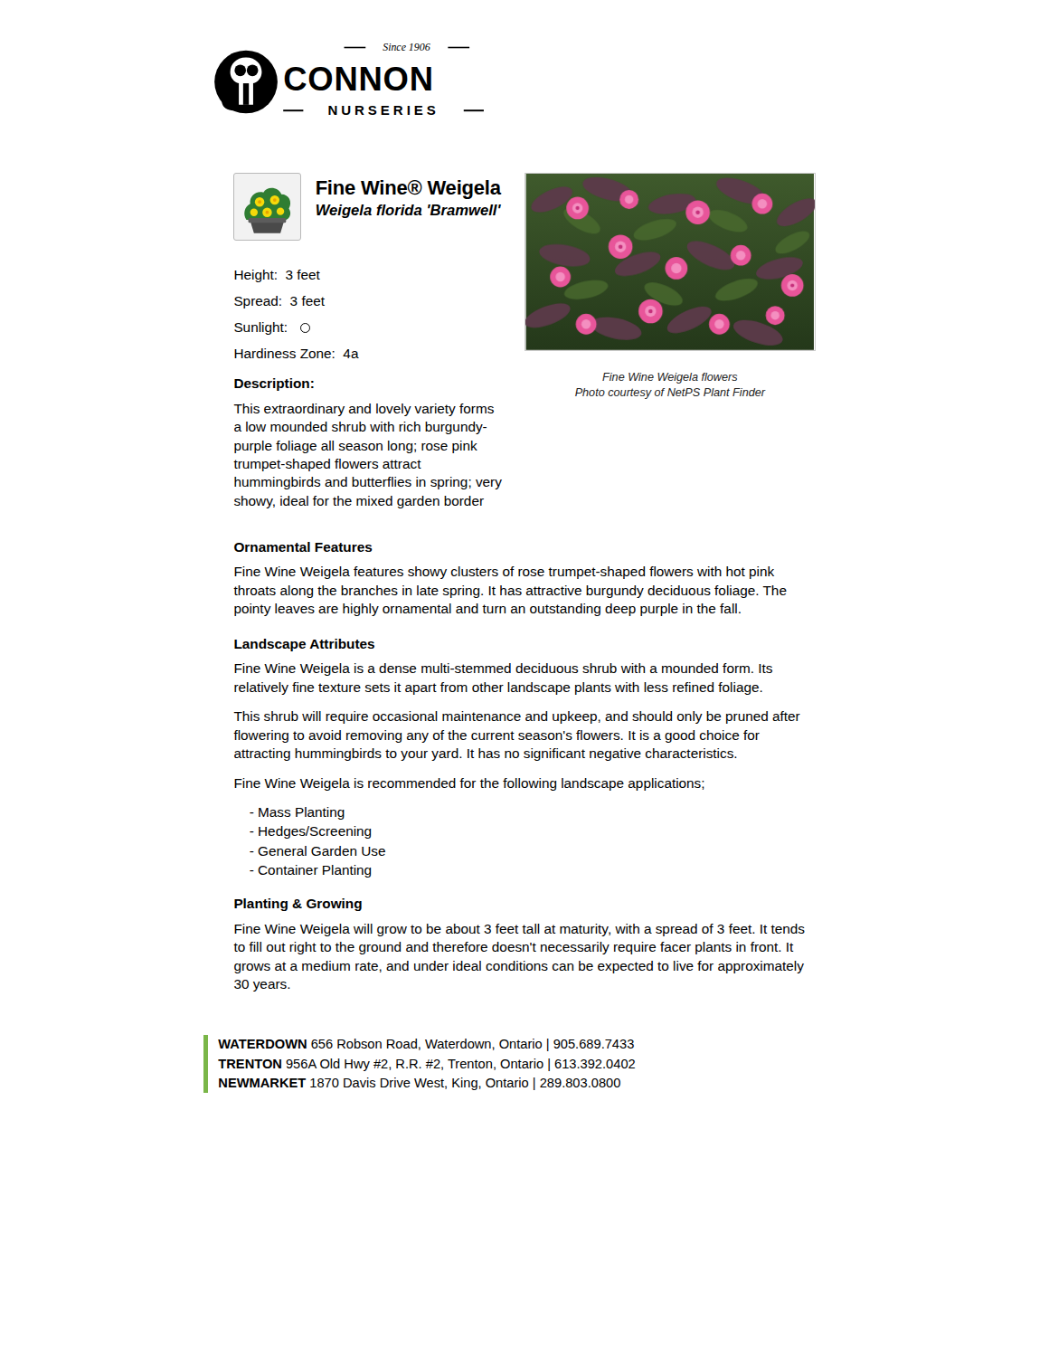Since 1906 CONNON NURSERIES
Fine Wine® Weigela
Weigela florida 'Bramwell'
Height: 3 feet
Spread: 3 feet
Sunlight:
Hardiness Zone: 4a
Description:
This extraordinary and lovely variety forms a low mounded shrub with rich burgundy-purple foliage all season long; rose pink trumpet-shaped flowers attract hummingbirds and butterflies in spring; very showy, ideal for the mixed garden border
Fine Wine Weigela flowers
Photo courtesy of NetPS Plant Finder
Ornamental Features
Fine Wine Weigela features showy clusters of rose trumpet-shaped flowers with hot pink throats along the branches in late spring. It has attractive burgundy deciduous foliage. The pointy leaves are highly ornamental and turn an outstanding deep purple in the fall.
Landscape Attributes
Fine Wine Weigela is a dense multi-stemmed deciduous shrub with a mounded form. Its relatively fine texture sets it apart from other landscape plants with less refined foliage.
This shrub will require occasional maintenance and upkeep, and should only be pruned after flowering to avoid removing any of the current season's flowers. It is a good choice for attracting hummingbirds to your yard. It has no significant negative characteristics.
Fine Wine Weigela is recommended for the following landscape applications;
Mass Planting
Hedges/Screening
General Garden Use
Container Planting
Planting & Growing
Fine Wine Weigela will grow to be about 3 feet tall at maturity, with a spread of 3 feet. It tends to fill out right to the ground and therefore doesn't necessarily require facer plants in front. It grows at a medium rate, and under ideal conditions can be expected to live for approximately 30 years.
WATERDOWN 656 Robson Road, Waterdown, Ontario | 905.689.7433
TRENTON 956A Old Hwy #2, R.R. #2, Trenton, Ontario | 613.392.0402
NEWMARKET 1870 Davis Drive West, King, Ontario | 289.803.0800